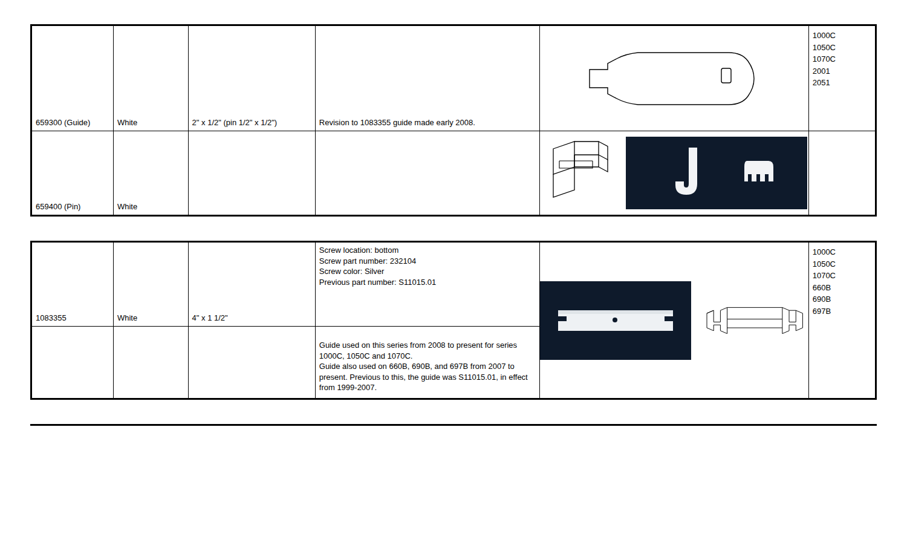| 659300 (Guide) | White | 2" x 1/2" (pin 1/2" x 1/2") | Revision to 1083355 guide made early 2008. | | 1000C 1050C 1070C 2001 2051 |
| 659400 (Pin) | White | | | | |
| 1083355 | White | 4" x 1 1/2" | Screw location: bottom Screw part number: 232104 Screw color: Silver Previous part number: S11015.01 | | 1000C 1050C 1070C 660B 690B 697B |
| | | | Guide used on this series from 2008 to present for series 1000C, 1050C and 1070C. Guide also used on 660B, 690B, and 697B from 2007 to present. Previous to this, the guide was S11015.01, in effect from 1999-2007. |